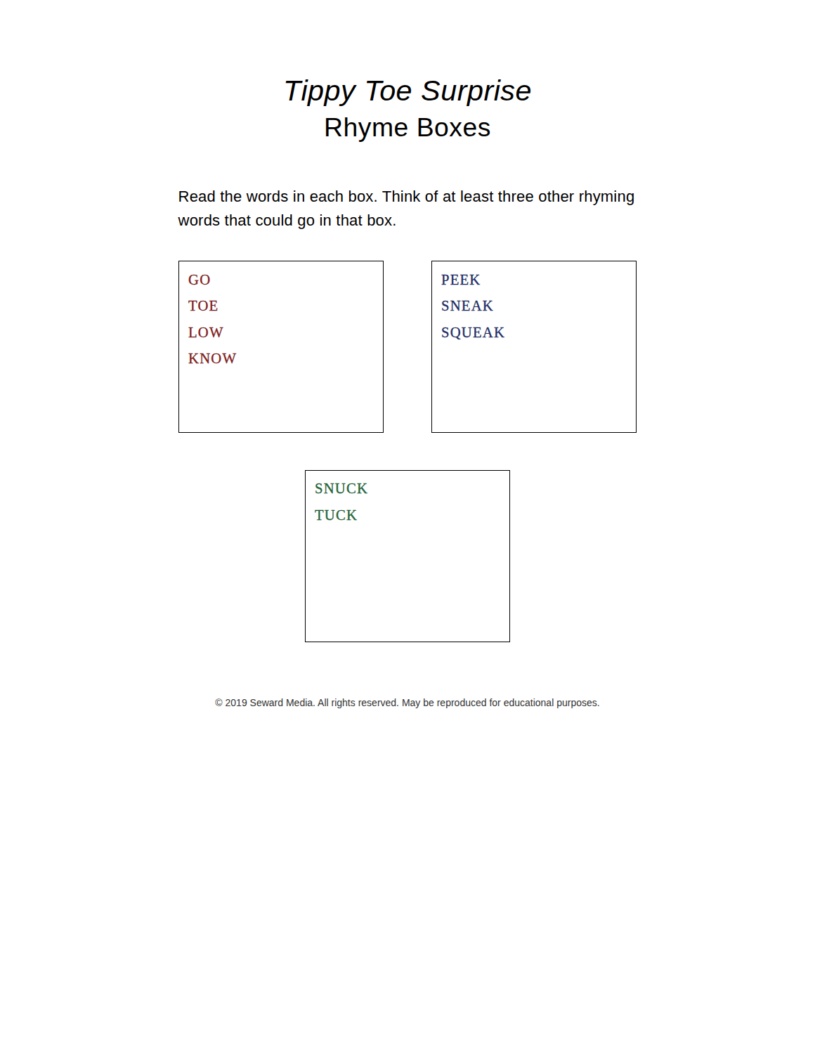Tippy Toe Surprise
Rhyme Boxes
Read the words in each box. Think of at least three other rhyming words that could go in that box.
Go
Toe
Low
Know
Peek
Sneak
Squeak
Snuck
Tuck
© 2019 Seward Media. All rights reserved. May be reproduced for educational purposes.